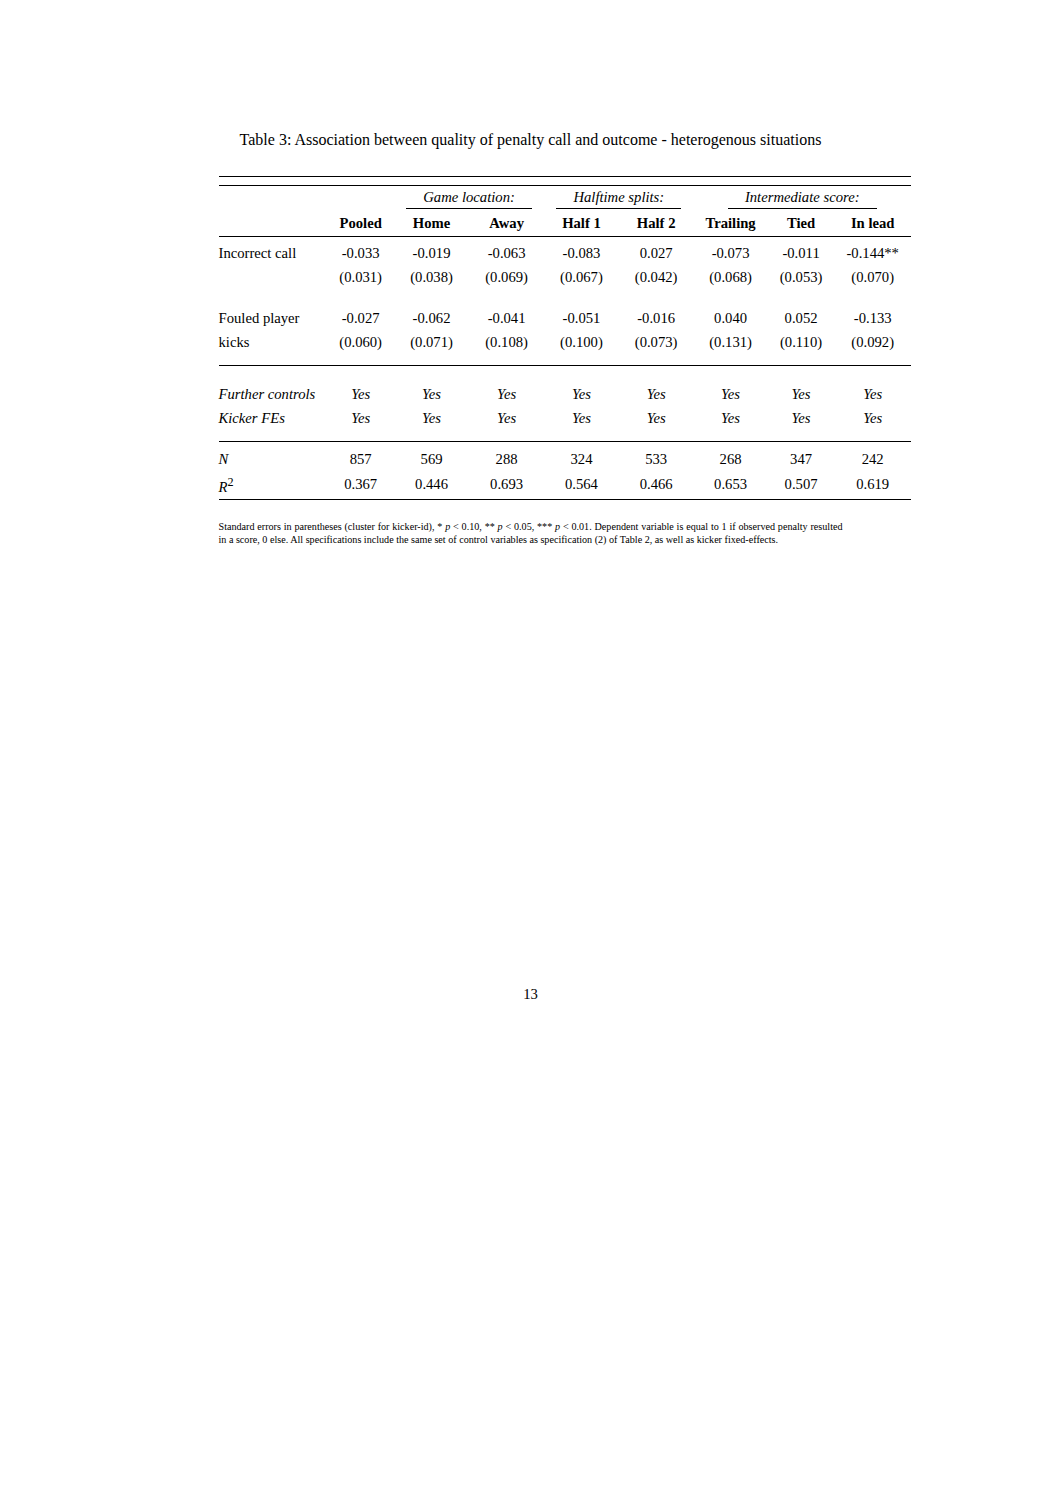Table 3: Association between quality of penalty call and outcome - heterogenous situations
| | | Game location: | Halftime splits: | Intermediate score: |
| | Pooled | Home | Away | Half 1 | Half 2 | Trailing | Tied | In lead |
| Incorrect call | -0.033 | -0.019 | -0.063 | -0.083 | 0.027 | -0.073 | -0.011 | -0.144** |
| | (0.031) | (0.038) | (0.069) | (0.067) | (0.042) | (0.068) | (0.053) | (0.070) |
| Fouled player | -0.027 | -0.062 | -0.041 | -0.051 | -0.016 | 0.040 | 0.052 | -0.133 |
| kicks | (0.060) | (0.071) | (0.108) | (0.100) | (0.073) | (0.131) | (0.110) | (0.092) |
| Further controls | Yes | Yes | Yes | Yes | Yes | Yes | Yes | Yes |
| Kicker FEs | Yes | Yes | Yes | Yes | Yes | Yes | Yes | Yes |
| N | 857 | 569 | 288 | 324 | 533 | 268 | 347 | 242 |
| R 2 | 0.367 | 0.446 | 0.693 | 0.564 | 0.466 | 0.653 | 0.507 | 0.619 |
Standard errors in parentheses (cluster for kicker-id), * p < 0.10, ** p < 0.05, *** p < 0.01. Dependent variable is equal to 1 if observed penalty resulted in a score, 0 else. All specifications include the same set of control variables as specification (2) of Table 2, as well as kicker fixed-effects.
13